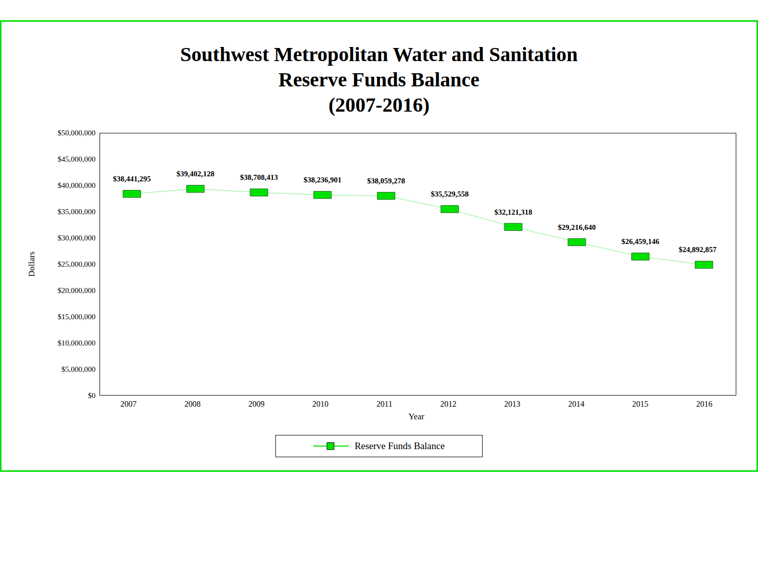Southwest Metropolitan Water and Sanitation
Reserve Funds Balance
(2007-2016)
Dollars
$50,000,000
$45,000,000
$40,000,000
$35,000,000
$30,000,000
$25,000,000
$20,000,000
$15,000,000
$10,000,000
$5,000,000
$0
$38,441,295
$39,402,128
$38,708,413
$38,236,901
$38,059,278
$35,529,558
$32,121,318
$29,216,640
$26,459,146
$24,892,857
2007
2008
2009
2010
2011
2012
2013
2014
2015
2016
Year
Reserve Funds Balance